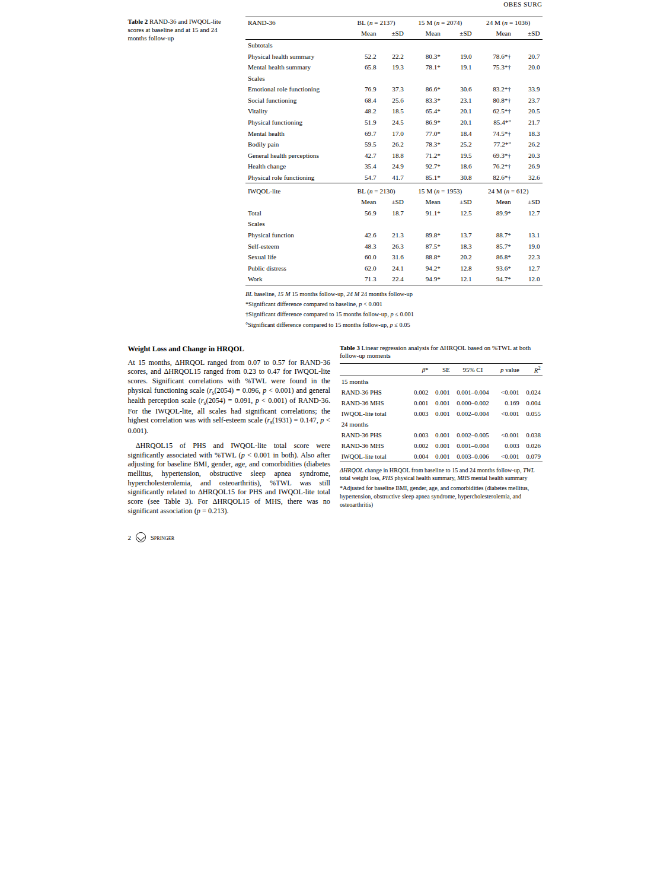OBES SURG
Table 2 RAND-36 and IWQOL-lite scores at baseline and at 15 and 24 months follow-up
| RAND-36 | BL ( n = 2137) | 15 M ( n = 2074) | 24 M ( n = 1036) |
| --- | --- | --- | --- |
| | Mean | ±SD | Mean | ±SD | Mean | ±SD |
| Subtotals | | | | | | |
| Physical health summary | 52.2 | 22.2 | 80.3* | 19.0 | 78.6*† | 20.7 |
| Mental health summary | 65.8 | 19.3 | 78.1* | 19.1 | 75.3*† | 20.0 |
| Scales | | | | | | |
| Emotional role functioning | 76.9 | 37.3 | 86.6* | 30.6 | 83.2*† | 33.9 |
| Social functioning | 68.4 | 25.6 | 83.3* | 23.1 | 80.8*† | 23.7 |
| Vitality | 48.2 | 18.5 | 65.4* | 20.1 | 62.5*† | 20.5 |
| Physical functioning | 51.9 | 24.5 | 86.9* | 20.1 | 85.4*° | 21.7 |
| Mental health | 69.7 | 17.0 | 77.0* | 18.4 | 74.5*† | 18.3 |
| Bodily pain | 59.5 | 26.2 | 78.3* | 25.2 | 77.2*° | 26.2 |
| General health perceptions | 42.7 | 18.8 | 71.2* | 19.5 | 69.3*† | 20.3 |
| Health change | 35.4 | 24.9 | 92.7* | 18.6 | 76.2*† | 26.9 |
| Physical role functioning | 54.7 | 41.7 | 85.1* | 30.8 | 82.6*† | 32.6 |
| IWQOL-lite | BL ( n = 2130) | 15 M ( n = 1953) | 24 M ( n = 612) |
| | Mean | ±SD | Mean | ±SD | Mean | ±SD |
| Total | 56.9 | 18.7 | 91.1* | 12.5 | 89.9* | 12.7 |
| Scales | | | | | | |
| Physical function | 42.6 | 21.3 | 89.8* | 13.7 | 88.7* | 13.1 |
| Self-esteem | 48.3 | 26.3 | 87.5* | 18.3 | 85.7* | 19.0 |
| Sexual life | 60.0 | 31.6 | 88.8* | 20.2 | 86.8* | 22.3 |
| Public distress | 62.0 | 24.1 | 94.2* | 12.8 | 93.6* | 12.7 |
| Work | 71.3 | 22.4 | 94.9* | 12.1 | 94.7* | 12.0 |
BL baseline, 15 M 15 months follow-up, 24 M 24 months follow-up
*Significant difference compared to baseline, p < 0.001
†Significant difference compared to 15 months follow-up, p ≤ 0.001
°Significant difference compared to 15 months follow-up, p ≤ 0.05
Weight Loss and Change in HRQOL
At 15 months, ΔHRQOL ranged from 0.07 to 0.57 for RAND-36 scores, and ΔHRQOL15 ranged from 0.23 to 0.47 for IWQOL-lite scores. Significant correlations with %TWL were found in the physical functioning scale (rs(2054) = 0.096, p < 0.001) and general health perception scale (rs(2054) = 0.091, p < 0.001) of RAND-36. For the IWQOL-lite, all scales had significant correlations; the highest correlation was with self-esteem scale (rs(1931) = 0.147, p < 0.001).
ΔHRQOL15 of PHS and IWQOL-lite total score were significantly associated with %TWL (p < 0.001 in both). Also after adjusting for baseline BMI, gender, age, and comorbidities (diabetes mellitus, hypertension, obstructive sleep apnea syndrome, hypercholesterolemia, and osteoarthritis), %TWL was still significantly related to ΔHRQOL15 for PHS and IWQOL-lite total score (see Table 3). For ΔHRQOL15 of MHS, there was no significant association (p = 0.213).
Table 3 Linear regression analysis for ΔHRQOL based on %TWL at both follow-up moments
| | β * | SE | 95% CI | p value | R 2 |
| --- | --- | --- | --- | --- | --- |
| 15 months | | | | | |
| RAND-36 PHS | 0.002 | 0.001 | 0.001–0.004 | <0.001 | 0.024 |
| RAND-36 MHS | 0.001 | 0.001 | 0.000–0.002 | 0.169 | 0.004 |
| IWQOL-lite total | 0.003 | 0.001 | 0.002–0.004 | <0.001 | 0.055 |
| 24 months | | | | | |
| RAND-36 PHS | 0.003 | 0.001 | 0.002–0.005 | <0.001 | 0.038 |
| RAND-36 MHS | 0.002 | 0.001 | 0.001–0.004 | 0.003 | 0.026 |
| IWQOL-lite total | 0.004 | 0.001 | 0.003–0.006 | <0.001 | 0.079 |
ΔHRQOL change in HRQOL from baseline to 15 and 24 months follow-up, TWL total weight loss, PHS physical health summary, MHS mental health summary
*Adjusted for baseline BMI, gender, age, and comorbidities (diabetes mellitus, hypertension, obstructive sleep apnea syndrome, hypercholesterolemia, and osteoarthritis)
2 Springer